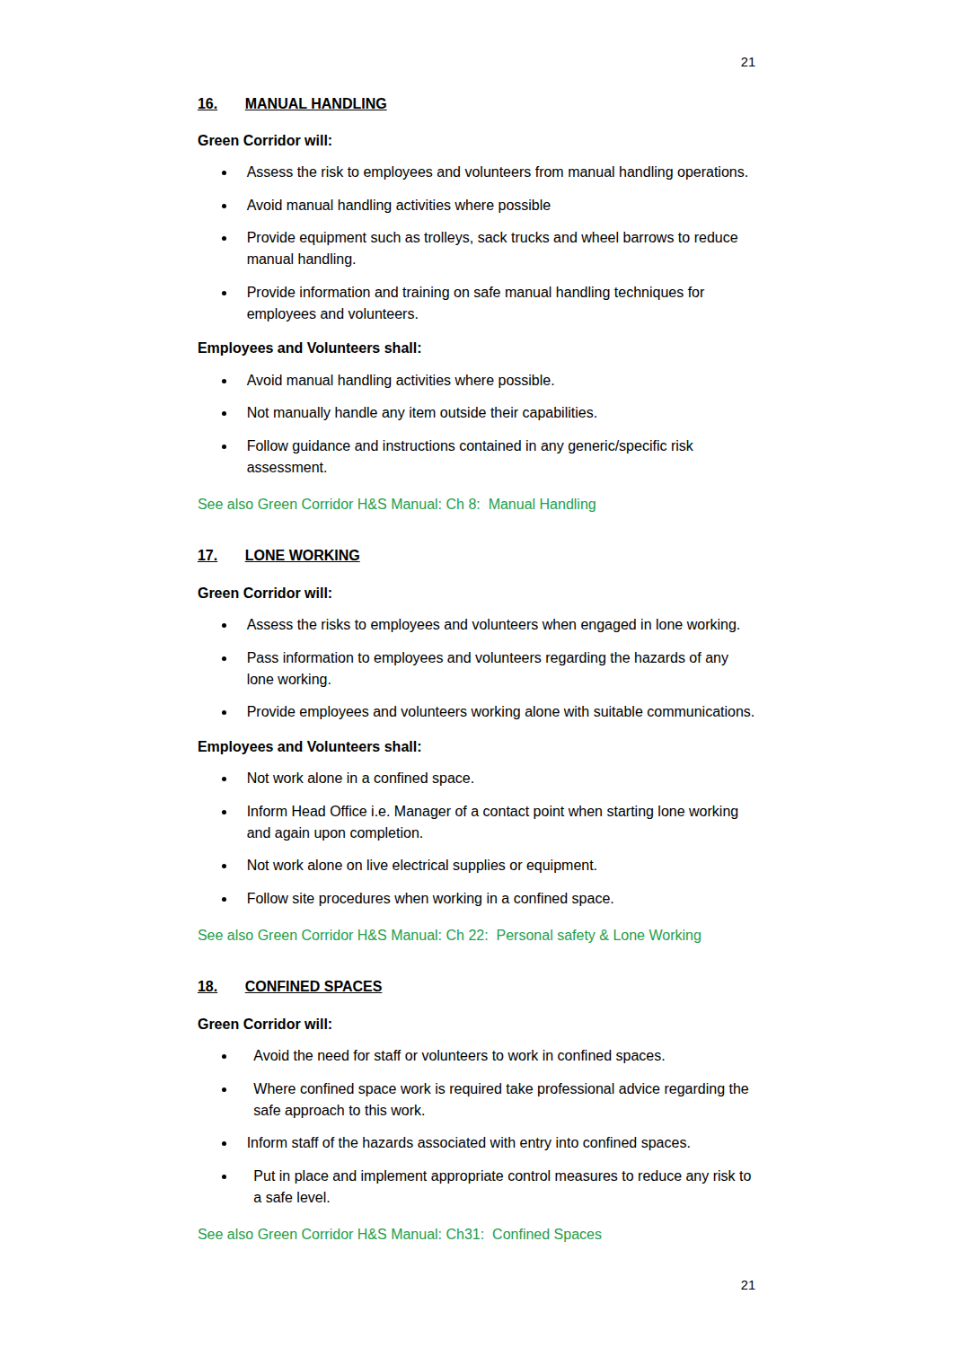21
16. MANUAL HANDLING
Green Corridor will:
Assess the risk to employees and volunteers from manual handling operations.
Avoid manual handling activities where possible
Provide equipment such as trolleys, sack trucks and wheel barrows to reduce manual handling.
Provide information and training on safe manual handling techniques for employees and volunteers.
Employees and Volunteers shall:
Avoid manual handling activities where possible.
Not manually handle any item outside their capabilities.
Follow guidance and instructions contained in any generic/specific risk assessment.
See also Green Corridor H&S Manual: Ch 8: Manual Handling
17. LONE WORKING
Green Corridor will:
Assess the risks to employees and volunteers when engaged in lone working.
Pass information to employees and volunteers regarding the hazards of any lone working.
Provide employees and volunteers working alone with suitable communications.
Employees and Volunteers shall:
Not work alone in a confined space.
Inform Head Office i.e. Manager of a contact point when starting lone working and again upon completion.
Not work alone on live electrical supplies or equipment.
Follow site procedures when working in a confined space.
See also Green Corridor H&S Manual: Ch 22: Personal safety & Lone Working
18. CONFINED SPACES
Green Corridor will:
Avoid the need for staff or volunteers to work in confined spaces.
Where confined space work is required take professional advice regarding the safe approach to this work.
Inform staff of the hazards associated with entry into confined spaces.
Put in place and implement appropriate control measures to reduce any risk to a safe level.
See also Green Corridor H&S Manual: Ch31: Confined Spaces
21